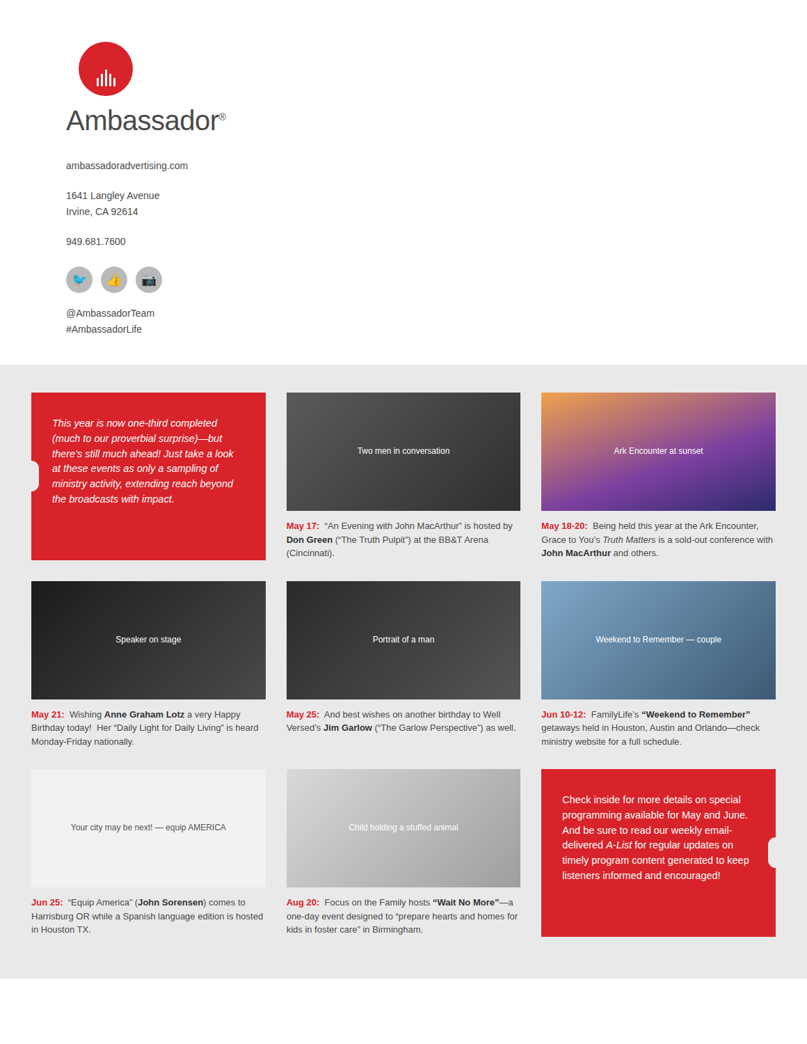Ambassador®
ambassadoradvertising.com
1641 Langley Avenue
Irvine, CA 92614
949.681.7600
🐦 👍 📷
@AmbassadorTeam
#AmbassadorLife
This year is now one-third completed (much to our proverbial surprise)—but there’s still much ahead! Just take a look at these events as only a sampling of ministry activity, extending reach beyond the broadcasts with impact.
Two men in conversation
May 17: “An Evening with John MacArthur” is hosted by Don Green (“The Truth Pulpit”) at the BB&T Arena (Cincinnati).
Ark Encounter at sunset
May 18-20: Being held this year at the Ark Encounter, Grace to You’s Truth Matters is a sold-out conference with John MacArthur and others.
Speaker on stage
May 21: Wishing Anne Graham Lotz a very Happy Birthday today! Her “Daily Light for Daily Living” is heard Monday-Friday nationally.
Portrait of a man
May 25: And best wishes on another birthday to Well Versed’s Jim Garlow (“The Garlow Perspective”) as well.
Weekend to Remember — couple
Jun 10-12: FamilyLife’s “Weekend to Remember” getaways held in Houston, Austin and Orlando—check ministry website for a full schedule.
Your city may be next! — equip AMERICA
Jun 25: “Equip America” (John Sorensen) comes to Harrisburg OR while a Spanish language edition is hosted in Houston TX.
Child holding a stuffed animal
Aug 20: Focus on the Family hosts “Wait No More”—a one-day event designed to “prepare hearts and homes for kids in foster care” in Birmingham.
Check inside for more details on special programming available for May and June. And be sure to read our weekly email-delivered A-List for regular updates on timely program content generated to keep listeners informed and encouraged!